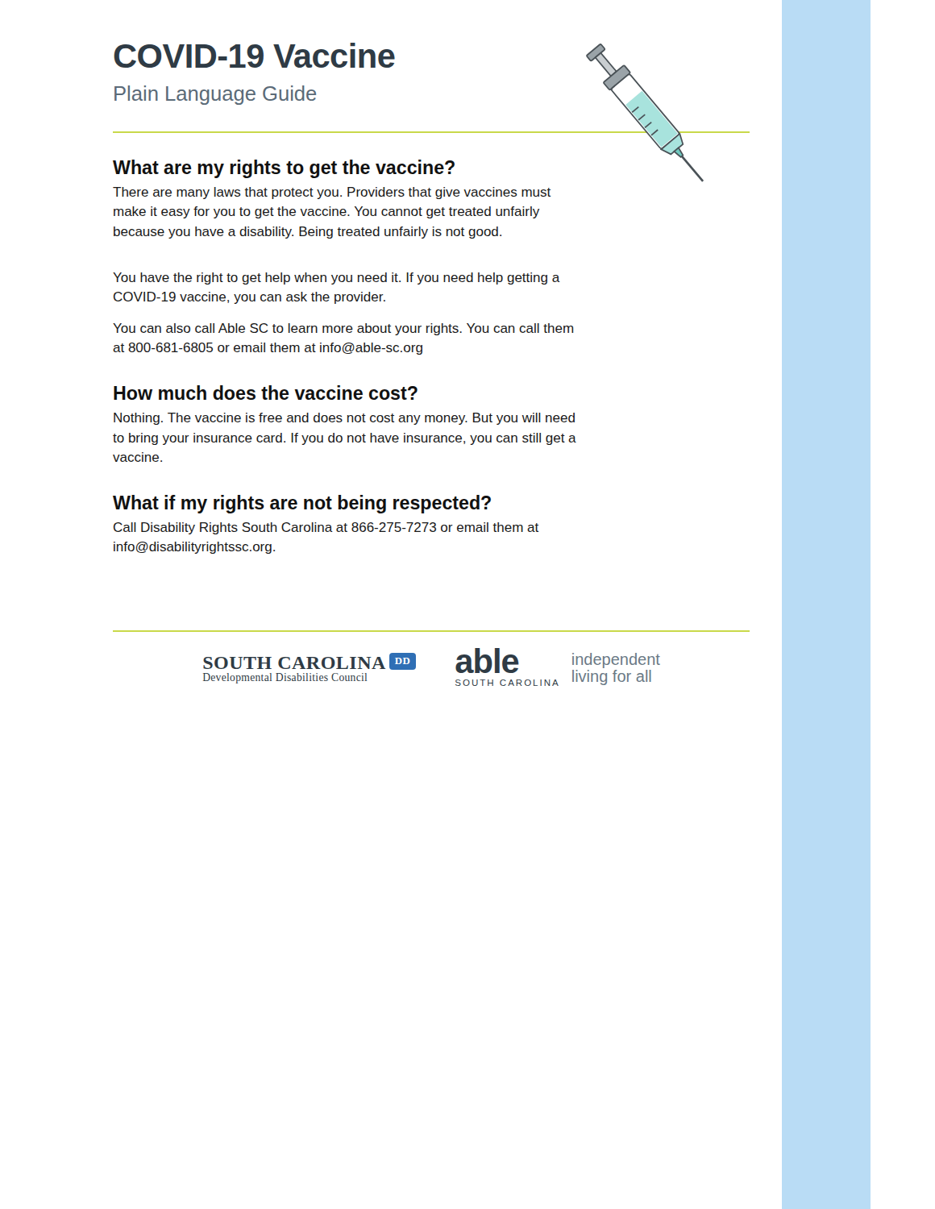COVID-19 Vaccine
Plain Language Guide
What are my rights to get the vaccine?
There are many laws that protect you. Providers that give vaccines must make it easy for you to get the vaccine. You cannot get treated unfairly because you have a disability. Being treated unfairly is not good.
You have the right to get help when you need it. If you need help getting a COVID-19 vaccine, you can ask the provider.
You can also call Able SC to learn more about your rights. You can call them at 800-681-6805 or email them at info@able-sc.org
How much does the vaccine cost?
Nothing. The vaccine is free and does not cost any money. But you will need to bring your insurance card. If you do not have insurance, you can still get a vaccine.
What if my rights are not being respected?
Call Disability Rights South Carolina at 866-275-7273 or email them at info@disabilityrightssc.org.
SOUTH CAROLINADD
Developmental Disabilities Council
able
South Carolina
independent
living for all